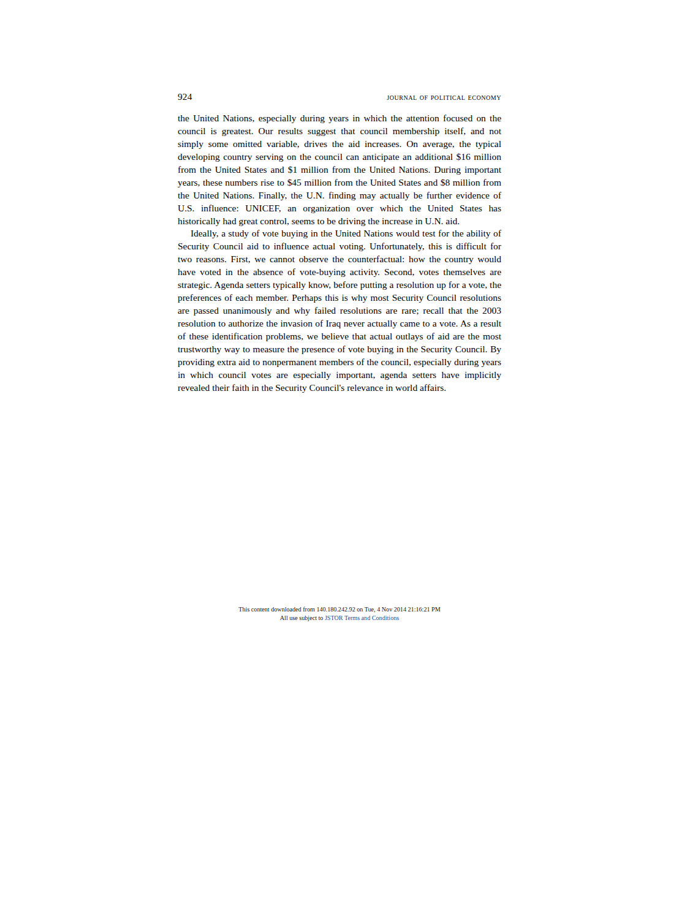924 journal of political economy
the United Nations, especially during years in which the attention focused on the council is greatest. Our results suggest that council membership itself, and not simply some omitted variable, drives the aid increases. On average, the typical developing country serving on the council can anticipate an additional $16 million from the United States and $1 million from the United Nations. During important years, these numbers rise to $45 million from the United States and $8 million from the United Nations. Finally, the U.N. finding may actually be further evidence of U.S. influence: UNICEF, an organization over which the United States has historically had great control, seems to be driving the increase in U.N. aid.
Ideally, a study of vote buying in the United Nations would test for the ability of Security Council aid to influence actual voting. Unfortunately, this is difficult for two reasons. First, we cannot observe the counterfactual: how the country would have voted in the absence of vote-buying activity. Second, votes themselves are strategic. Agenda setters typically know, before putting a resolution up for a vote, the preferences of each member. Perhaps this is why most Security Council resolutions are passed unanimously and why failed resolutions are rare; recall that the 2003 resolution to authorize the invasion of Iraq never actually came to a vote. As a result of these identification problems, we believe that actual outlays of aid are the most trustworthy way to measure the presence of vote buying in the Security Council. By providing extra aid to nonpermanent members of the council, especially during years in which council votes are especially important, agenda setters have implicitly revealed their faith in the Security Council's relevance in world affairs.
This content downloaded from 140.180.242.92 on Tue, 4 Nov 2014 21:16:21 PM
All use subject to JSTOR Terms and Conditions